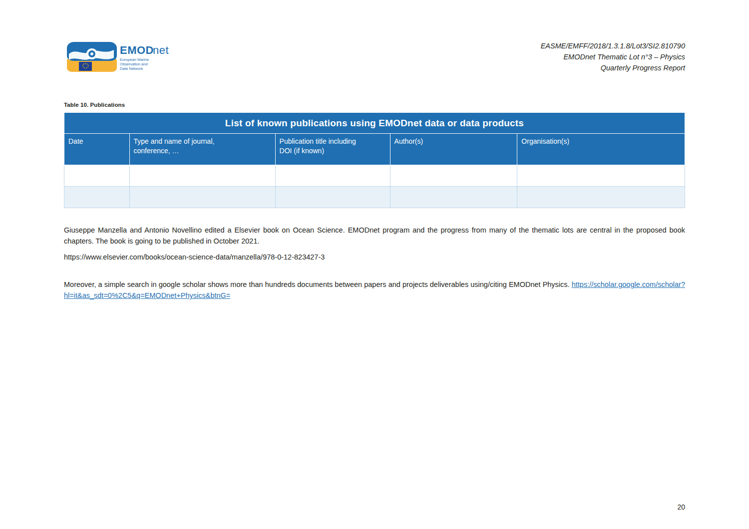EMOD net European Marine Observation and Data Network
EASME/EMFF/2018/1.3.1.8/Lot3/SI2.810790
EMODnet Thematic Lot n°3 – Physics
Quarterly Progress Report
Table 10. Publications
| List of known publications using EMODnet data or data products |
| --- |
| Date | Type and name of journal, conference, … | Publication title including DOI (if known) | Author(s) | Organisation(s) |
Giuseppe Manzella and Antonio Novellino edited a Elsevier book on Ocean Science. EMODnet program and the progress from many of the thematic lots are central in the proposed book chapters. The book is going to be published in October 2021.
https://www.elsevier.com/books/ocean-science-data/manzella/978-0-12-823427-3
Moreover, a simple search in google scholar shows more than hundreds documents between papers and projects deliverables using/citing EMODnet Physics. https://scholar.google.com/scholar?hl=it&as_sdt=0%2C5&q=EMODnet+Physics&btnG=
20